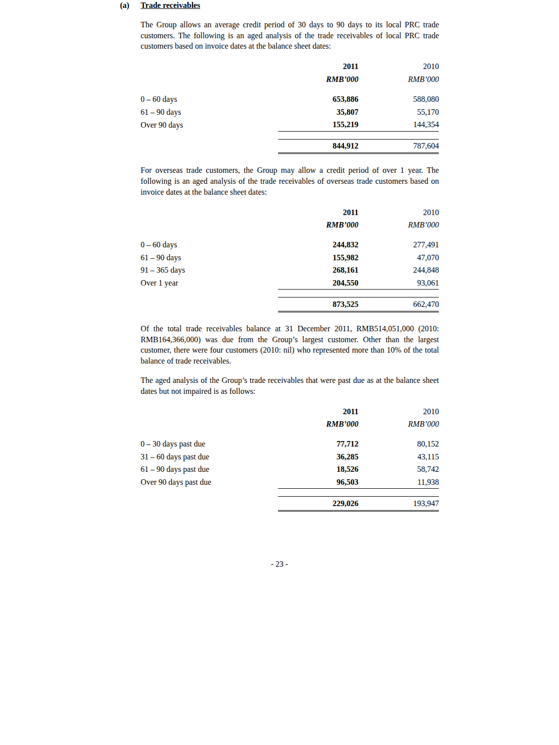(a) Trade receivables
The Group allows an average credit period of 30 days to 90 days to its local PRC trade customers. The following is an aged analysis of the trade receivables of local PRC trade customers based on invoice dates at the balance sheet dates:
| | 2011 | 2010 |
| | RMB’000 | RMB’000 |
| 0 – 60 days | 653,886 | 588,080 |
| 61 – 90 days | 35,807 | 55,170 |
| Over 90 days | 155,219 | 144,354 |
| | 844,912 | 787,604 |
For overseas trade customers, the Group may allow a credit period of over 1 year. The following is an aged analysis of the trade receivables of overseas trade customers based on invoice dates at the balance sheet dates:
| | 2011 | 2010 |
| | RMB’000 | RMB’000 |
| 0 – 60 days | 244,832 | 277,491 |
| 61 – 90 days | 155,982 | 47,070 |
| 91 – 365 days | 268,161 | 244,848 |
| Over 1 year | 204,550 | 93,061 |
| | 873,525 | 662,470 |
Of the total trade receivables balance at 31 December 2011, RMB514,051,000 (2010: RMB164,366,000) was due from the Group’s largest customer. Other than the largest customer, there were four customers (2010: nil) who represented more than 10% of the total balance of trade receivables.
The aged analysis of the Group’s trade receivables that were past due as at the balance sheet dates but not impaired is as follows:
| | 2011 | 2010 |
| | RMB’000 | RMB’000 |
| 0 – 30 days past due | 77,712 | 80,152 |
| 31 – 60 days past due | 36,285 | 43,115 |
| 61 – 90 days past due | 18,526 | 58,742 |
| Over 90 days past due | 96,503 | 11,938 |
| | 229,026 | 193,947 |
- 23 -